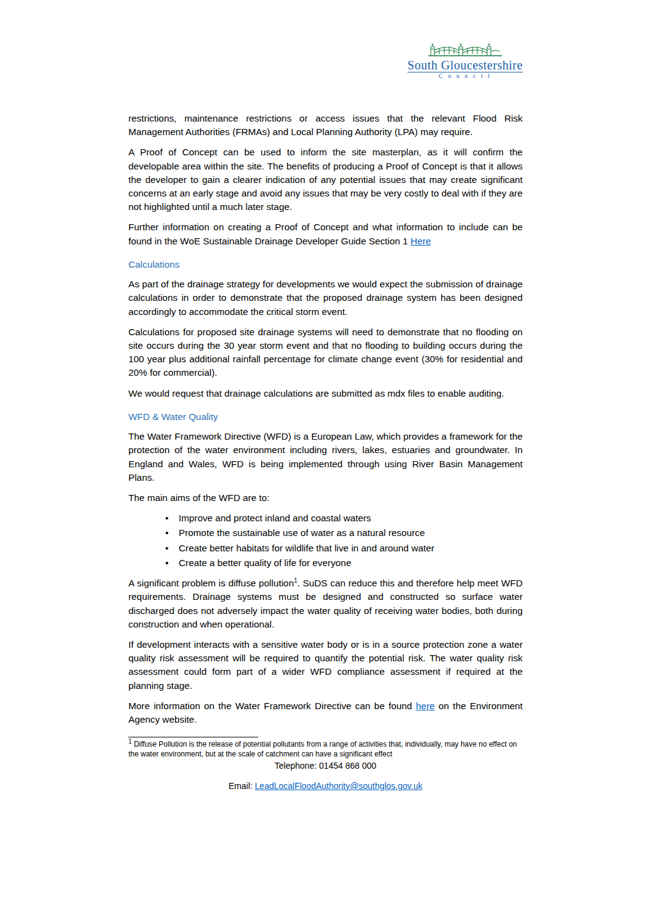South Gloucestershire
C o u n c i l
restrictions, maintenance restrictions or access issues that the relevant Flood Risk Management Authorities (FRMAs) and Local Planning Authority (LPA) may require.
A Proof of Concept can be used to inform the site masterplan, as it will confirm the developable area within the site. The benefits of producing a Proof of Concept is that it allows the developer to gain a clearer indication of any potential issues that may create significant concerns at an early stage and avoid any issues that may be very costly to deal with if they are not highlighted until a much later stage.
Further information on creating a Proof of Concept and what information to include can be found in the WoE Sustainable Drainage Developer Guide Section 1 Here
Calculations
As part of the drainage strategy for developments we would expect the submission of drainage calculations in order to demonstrate that the proposed drainage system has been designed accordingly to accommodate the critical storm event.
Calculations for proposed site drainage systems will need to demonstrate that no flooding on site occurs during the 30 year storm event and that no flooding to building occurs during the 100 year plus additional rainfall percentage for climate change event (30% for residential and 20% for commercial).
We would request that drainage calculations are submitted as mdx files to enable auditing.
WFD & Water Quality
The Water Framework Directive (WFD) is a European Law, which provides a framework for the protection of the water environment including rivers, lakes, estuaries and groundwater. In England and Wales, WFD is being implemented through using River Basin Management Plans.
The main aims of the WFD are to:
Improve and protect inland and coastal waters
Promote the sustainable use of water as a natural resource
Create better habitats for wildlife that live in and around water
Create a better quality of life for everyone
A significant problem is diffuse pollution1. SuDS can reduce this and therefore help meet WFD requirements. Drainage systems must be designed and constructed so surface water discharged does not adversely impact the water quality of receiving water bodies, both during construction and when operational.
If development interacts with a sensitive water body or is in a source protection zone a water quality risk assessment will be required to quantify the potential risk. The water quality risk assessment could form part of a wider WFD compliance assessment if required at the planning stage.
More information on the Water Framework Directive can be found here on the Environment Agency website.
1 Diffuse Pollution is the release of potential pollutants from a range of activities that, individually, may have no effect on the water environment, but at the scale of catchment can have a significant effect
Telephone: 01454 868 000
Email: LeadLocalFloodAuthority@southglos.gov.uk